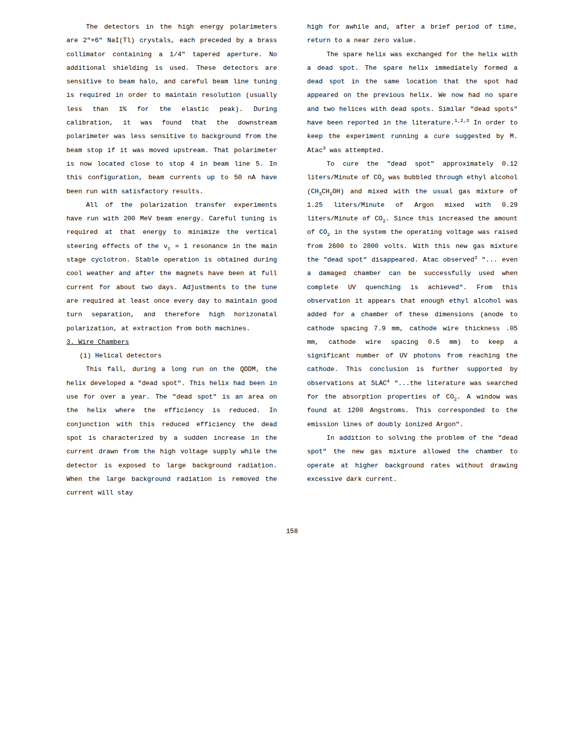The detectors in the high energy polarimeters are 2"×6" NaI(Tl) crystals, each preceded by a brass collimator containing a 1/4" tapered aperture. No additional shielding is used. These detectors are sensitive to beam halo, and careful beam line tuning is required in order to maintain resolution (usually less than 1% for the elastic peak). During calibration, it was found that the downstream polarimeter was less sensitive to background from the beam stop if it was moved upstream. That polarimeter is now located close to stop 4 in beam line 5. In this configuration, beam currents up to 50 nA have been run with satisfactory results.
All of the polarization transfer experiments have run with 200 MeV beam energy. Careful tuning is required at that energy to minimize the vertical steering effects of the νz = 1 resonance in the main stage cyclotron. Stable operation is obtained during cool weather and after the magnets have been at full current for about two days. Adjustments to the tune are required at least once every day to maintain good turn separation, and therefore high horizonatal polarization, at extraction from both machines.
3. Wire Chambers
(i) Helical detectors
This fall, during a long run on the QDDM, the helix developed a "dead spot". This helix had been in use for over a year. The "dead spot" is an area on the helix where the efficiency is reduced. In conjunction with this reduced efficiency the dead spot is characterized by a sudden increase in the current drawn from the high voltage supply while the detector is exposed to large background radiation. When the large background radiation is removed the current will stay
high for awhile and, after a brief period of time, return to a near zero value.
The spare helix was exchanged for the helix with a dead spot. The spare helix immediately formed a dead spot in the same location that the spot had appeared on the previous helix. We now had no spare and two helices with dead spots. Similar "dead spots" have been reported in the literature.1,2,3 In order to keep the experiment running a cure suggested by M. Atac3 was attempted.
To cure the "dead spot" approximately 0.12 liters/Minute of CO2 was bubbled through ethyl alcohol (CH3CH2OH) and mixed with the usual gas mixture of 1.25 liters/Minute of Argon mixed with 0.29 liters/Minute of CO2. Since this increased the amount of CO2 in the system the operating voltage was raised from 2600 to 2800 volts. With this new gas mixture the "dead spot" disappeared. Atac observed3 "... even a damaged chamber can be successfully used when complete UV quenching is achieved". From this observation it appears that enough ethyl alcohol was added for a chamber of these dimensions (anode to cathode spacing 7.9 mm, cathode wire thickness .05 mm, cathode wire spacing 0.5 mm) to keep a significant number of UV photons from reaching the cathode. This conclusion is further supported by observations at SLAC4 "...the literature was searched for the absorption properties of CO2. A window was found at 1200 Angstroms. This corresponded to the emission lines of doubly ionized Argon".
In addition to solving the problem of the "dead spot" the new gas mixture allowed the chamber to operate at higher background rates without drawing excessive dark current.
158